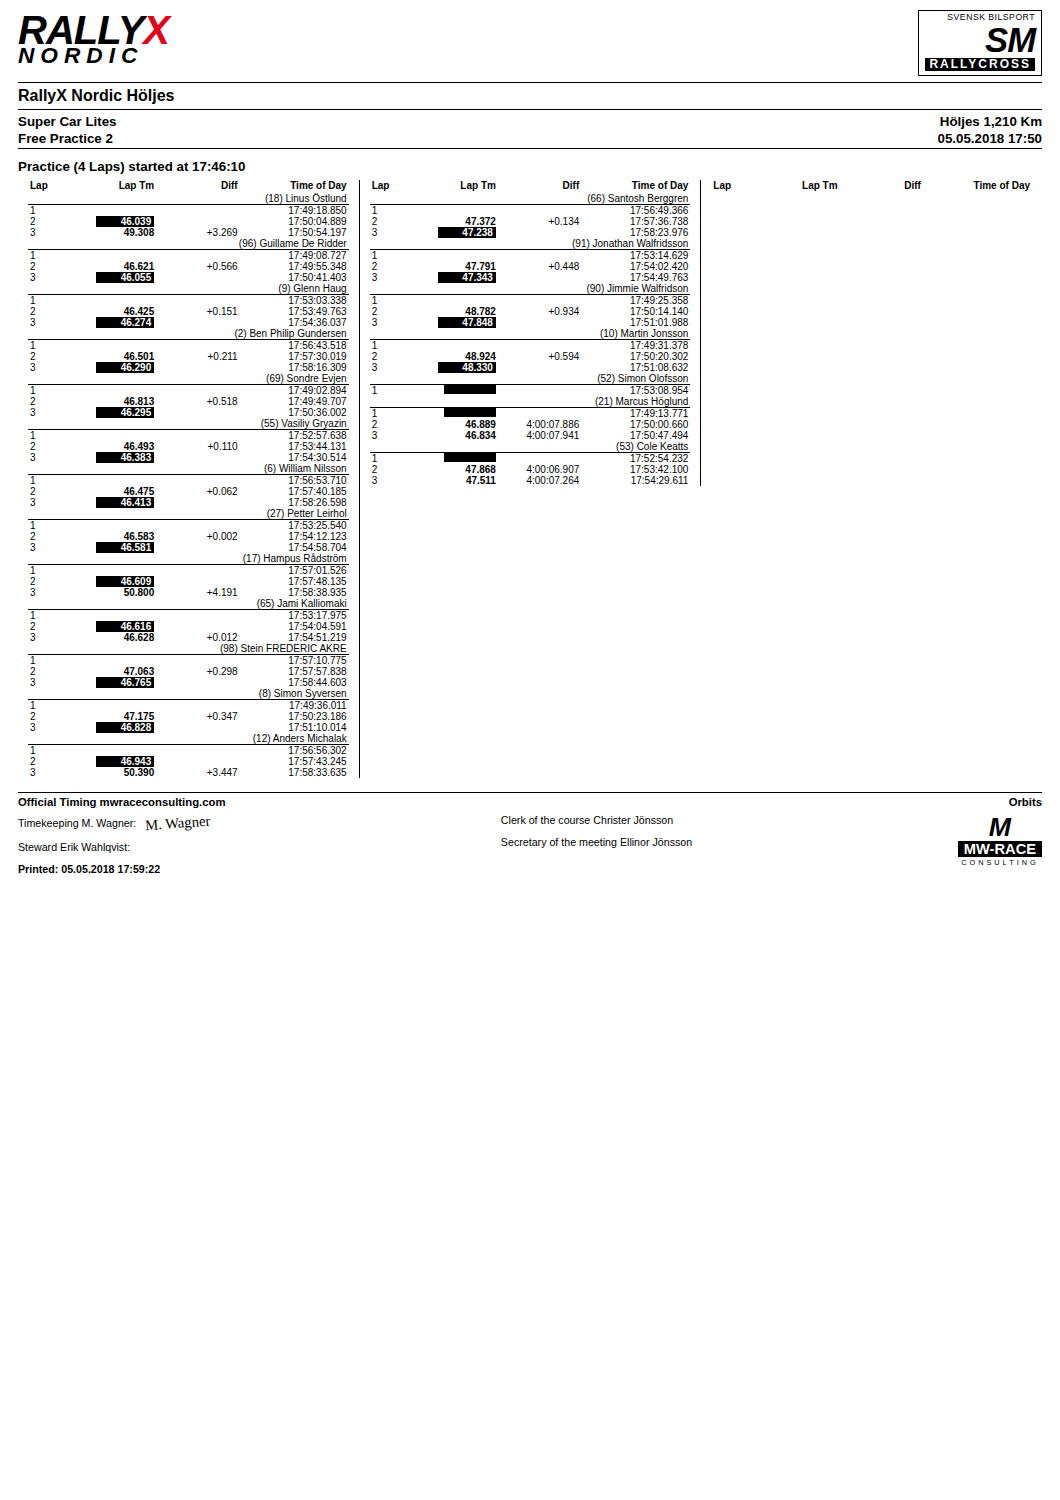RALLYX
NORDIC
SVENSK BILSPORT
SM
RALLYCROSS
RallyX Nordic Höljes
Super Car Lites
Höljes 1,210 Km
Free Practice 2
05.05.2018 17:50
Practice (4 Laps) started at 17:46:10
| Lap | Lap Tm | Diff | Time of Day |
| --- | --- | --- | --- |
| (18) Linus Östlund |
| 1 | | | 17:49:18.850 |
| 2 | 46.039 | | 17:50:04.889 |
| 3 | 49.308 | +3.269 | 17:50:54.197 |
| (96) Guillame De Ridder |
| 1 | | | 17:49:08.727 |
| 2 | 46.621 | +0.566 | 17:49:55.348 |
| 3 | 46.055 | | 17:50:41.403 |
| (9) Glenn Haug |
| 1 | | | 17:53:03.338 |
| 2 | 46.425 | +0.151 | 17:53:49.763 |
| 3 | 46.274 | | 17:54:36.037 |
| (2) Ben Philip Gundersen |
| 1 | | | 17:56:43.518 |
| 2 | 46.501 | +0.211 | 17:57:30.019 |
| 3 | 46.290 | | 17:58:16.309 |
| (69) Sondre Evjen |
| 1 | | | 17:49:02.894 |
| 2 | 46.813 | +0.518 | 17:49:49.707 |
| 3 | 46.295 | | 17:50:36.002 |
| (55) Vasiliy Gryazin |
| 1 | | | 17:52:57.638 |
| 2 | 46.493 | +0.110 | 17:53:44.131 |
| 3 | 46.383 | | 17:54:30.514 |
| (6) William Nilsson |
| 1 | | | 17:56:53.710 |
| 2 | 46.475 | +0.062 | 17:57:40.185 |
| 3 | 46.413 | | 17:58:26.598 |
| (27) Petter Leirhol |
| 1 | | | 17:53:25.540 |
| 2 | 46.583 | +0.002 | 17:54:12.123 |
| 3 | 46.581 | | 17:54:58.704 |
| (17) Hampus Rådström |
| 1 | | | 17:57:01.526 |
| 2 | 46.609 | | 17:57:48.135 |
| 3 | 50.800 | +4.191 | 17:58:38.935 |
| (65) Jami Kalliomaki |
| 1 | | | 17:53:17.975 |
| 2 | 46.616 | | 17:54:04.591 |
| 3 | 46.628 | +0.012 | 17:54:51.219 |
| (98) Stein FREDERIC AKRE |
| 1 | | | 17:57:10.775 |
| 2 | 47.063 | +0.298 | 17:57:57.838 |
| 3 | 46.765 | | 17:58:44.603 |
| (8) Simon Syversen |
| 1 | | | 17:49:36.011 |
| 2 | 47.175 | +0.347 | 17:50:23.186 |
| 3 | 46.828 | | 17:51:10.014 |
| (12) Anders Michalak |
| 1 | | | 17:56:56.302 |
| 2 | 46.943 | | 17:57:43.245 |
| 3 | 50.390 | +3.447 | 17:58:33.635 |
| Lap | Lap Tm | Diff | Time of Day |
| --- | --- | --- | --- |
| (66) Santosh Berggren |
| 1 | | | 17:56:49.366 |
| 2 | 47.372 | +0.134 | 17:57:36.738 |
| 3 | 47.238 | | 17:58:23.976 |
| (91) Jonathan Walfridsson |
| 1 | | | 17:53:14.629 |
| 2 | 47.791 | +0.448 | 17:54:02.420 |
| 3 | 47.343 | | 17:54:49.763 |
| (90) Jimmie Walfridson |
| 1 | | | 17:49:25.358 |
| 2 | 48.782 | +0.934 | 17:50:14.140 |
| 3 | 47.848 | | 17:51:01.988 |
| (10) Martin Jonsson |
| 1 | | | 17:49:31.378 |
| 2 | 48.924 | +0.594 | 17:50:20.302 |
| 3 | 48.330 | | 17:51:08.632 |
| (52) Simon Olofsson |
| 1 | | | 17:53:08.954 |
| (21) Marcus Höglund |
| 1 | | | 17:49:13.771 |
| 2 | 46.889 | 4:00:07.886 | 17:50:00.660 |
| 3 | 46.834 | 4:00:07.941 | 17:50:47.494 |
| (53) Cole Keatts |
| 1 | | | 17:52:54.232 |
| 2 | 47.868 | 4:00:06.907 | 17:53:42.100 |
| 3 | 47.511 | 4:00:07.264 | 17:54:29.611 |
| Lap | Lap Tm | Diff | Time of Day |
| --- | --- | --- | --- |
Official Timing mwraceconsulting.com
Orbits
Timekeeping M. Wagner: M. Wagner
Steward Erik Wahlqvist:
Printed: 05.05.2018 17:59:22
Clerk of the course Christer Jönsson
Secretary of the meeting Ellinor Jönsson
M
MW-RACE
CONSULTING